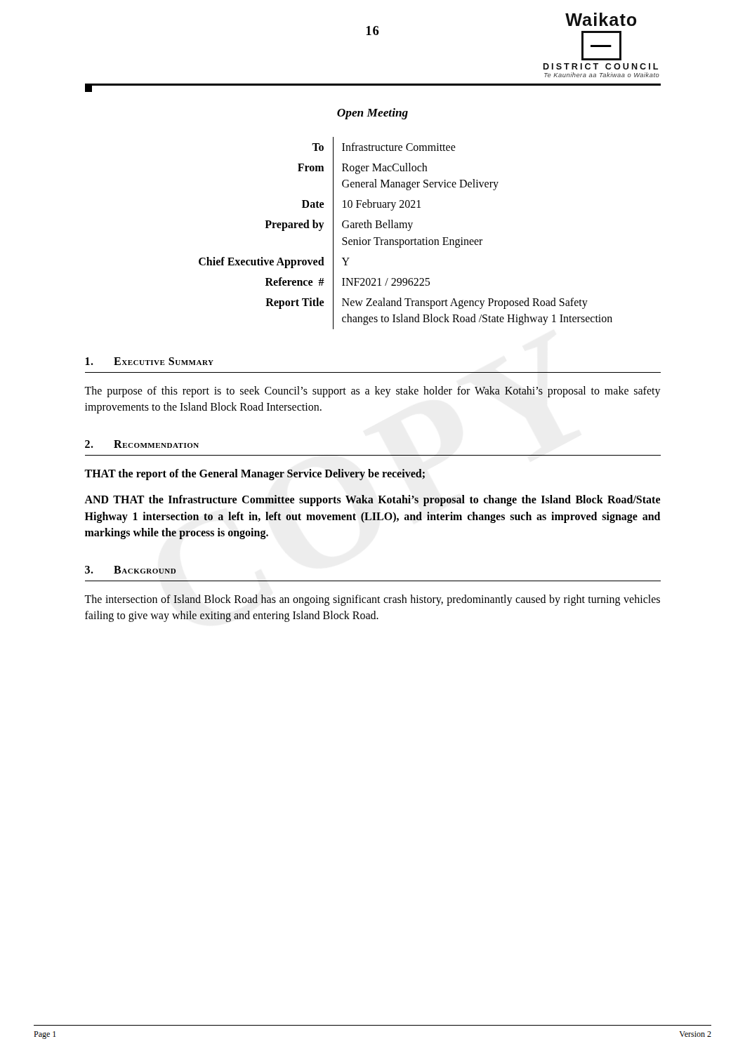16
Waikato
—
DISTRICT COUNCIL
Te Kaunihera aa Takiwaa o Waikato
Open Meeting
| To | Infrastructure Committee |
| From | Roger MacCulloch General Manager Service Delivery |
| Date | 10 February 2021 |
| Prepared by | Gareth Bellamy Senior Transportation Engineer |
| Chief Executive Approved | Y |
| Reference # | INF2021 / 2996225 |
| Report Title | New Zealand Transport Agency Proposed Road Safety changes to Island Block Road /State Highway 1 Intersection |
1. Executive Summary
The purpose of this report is to seek Council’s support as a key stake holder for Waka Kotahi’s proposal to make safety improvements to the Island Block Road Intersection.
2. Recommendation
THAT the report of the General Manager Service Delivery be received;
AND THAT the Infrastructure Committee supports Waka Kotahi’s proposal to change the Island Block Road/State Highway 1 intersection to a left in, left out movement (LILO), and interim changes such as improved signage and markings while the process is ongoing.
3. Background
The intersection of Island Block Road has an ongoing significant crash history, predominantly caused by right turning vehicles failing to give way while exiting and entering Island Block Road.
Page 1 Version 2